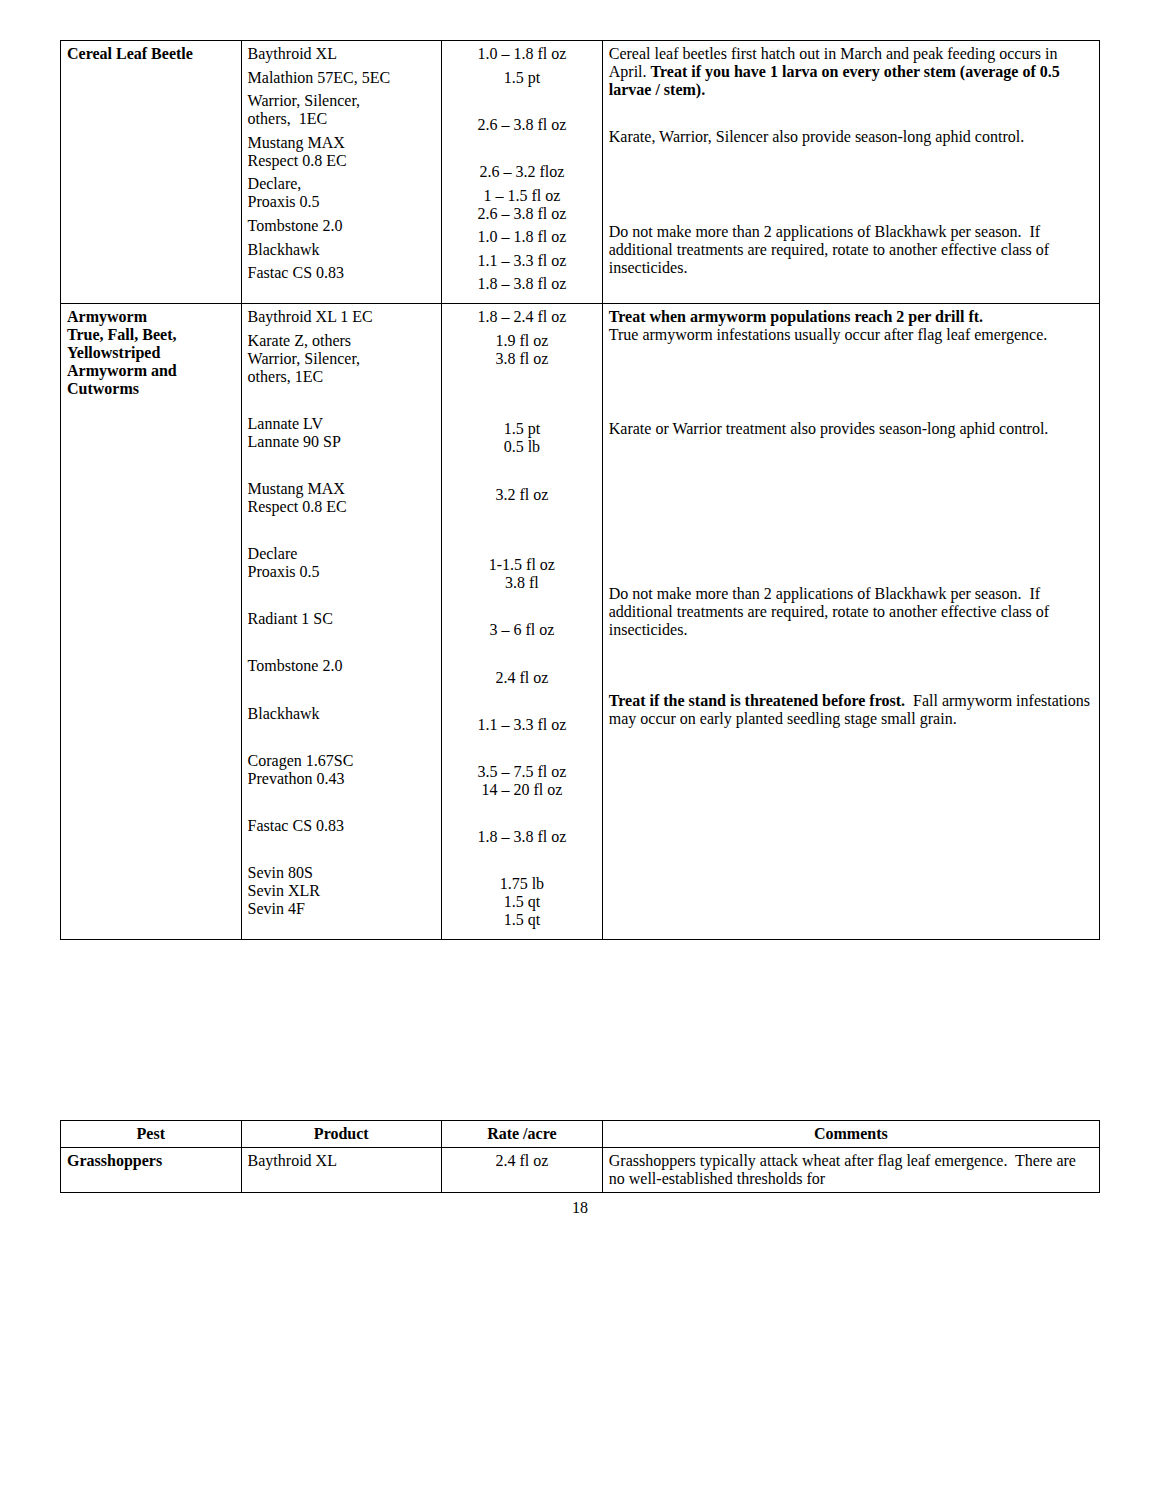| Cereal Leaf Beetle | Baythroid XL Malathion 57EC, 5EC Warrior, Silencer, others, 1EC Mustang MAX Respect 0.8 EC Declare, Proaxis 0.5 Tombstone 2.0 Blackhawk Fastac CS 0.83 | 1.0 – 1.8 fl oz 1.5 pt 2.6 – 3.8 fl oz 2.6 – 3.2 floz 1 – 1.5 fl oz 2.6 – 3.8 fl oz 1.0 – 1.8 fl oz 1.1 – 3.3 fl oz 1.8 – 3.8 fl oz | Cereal leaf beetles first hatch out in March and peak feeding occurs in April. Treat if you have 1 larva on every other stem (average of 0.5 larvae / stem). Karate, Warrior, Silencer also provide season-long aphid control. Do not make more than 2 applications of Blackhawk per season. If additional treatments are required, rotate to another effective class of insecticides. |
| Armyworm True, Fall, Beet, Yellowstriped Armyworm and Cutworms | Baythroid XL 1 EC Karate Z, others Warrior, Silencer, others, 1EC Lannate LV Lannate 90 SP Mustang MAX Respect 0.8 EC Declare Proaxis 0.5 Radiant 1 SC Tombstone 2.0 Blackhawk Coragen 1.67SC Prevathon 0.43 Fastac CS 0.83 Sevin 80S Sevin XLR Sevin 4F | 1.8 – 2.4 fl oz 1.9 fl oz 3.8 fl oz 1.5 pt 0.5 lb 3.2 fl oz 1-1.5 fl oz 3.8 fl 3 – 6 fl oz 2.4 fl oz 1.1 – 3.3 fl oz 3.5 – 7.5 fl oz 14 – 20 fl oz 1.8 – 3.8 fl oz 1.75 lb 1.5 qt 1.5 qt | Treat when armyworm populations reach 2 per drill ft. True armyworm infestations usually occur after flag leaf emergence. Karate or Warrior treatment also provides season-long aphid control. Do not make more than 2 applications of Blackhawk per season. If additional treatments are required, rotate to another effective class of insecticides. Treat if the stand is threatened before frost. Fall armyworm infestations may occur on early planted seedling stage small grain. |
| Pest | Product | Rate /acre | Comments |
| --- | --- | --- | --- |
| Grasshoppers | Baythroid XL | 2.4 fl oz | Grasshoppers typically attack wheat after flag leaf emergence. There are no well-established thresholds for |
18